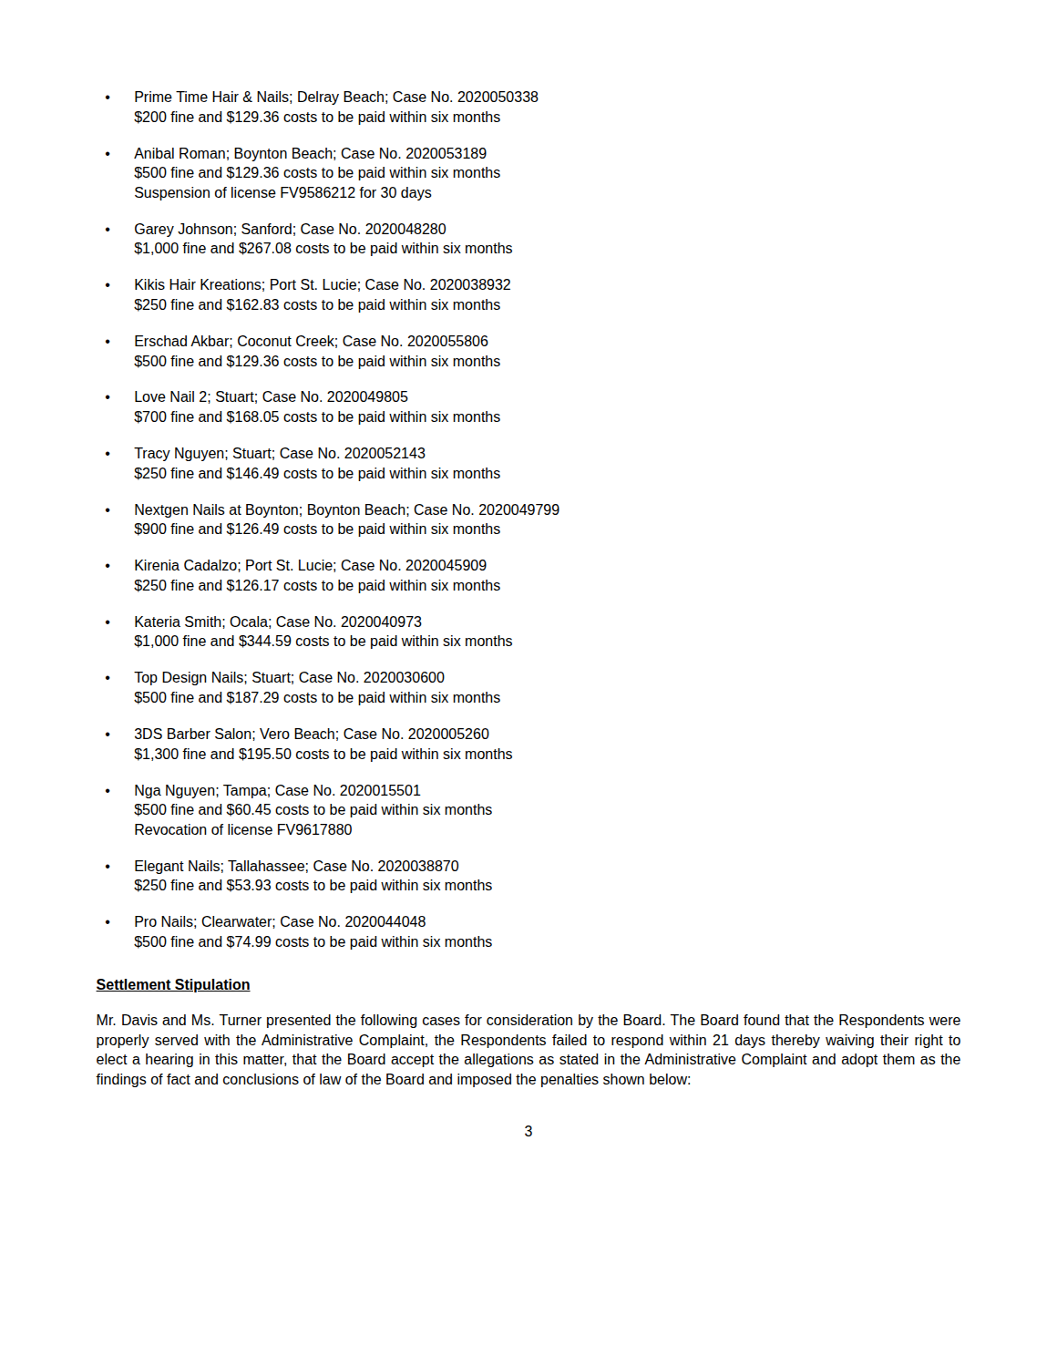Prime Time Hair & Nails; Delray Beach; Case No. 2020050338 $200 fine and $129.36 costs to be paid within six months
Anibal Roman; Boynton Beach; Case No. 2020053189 $500 fine and $129.36 costs to be paid within six months Suspension of license FV9586212 for 30 days
Garey Johnson; Sanford; Case No. 2020048280 $1,000 fine and $267.08 costs to be paid within six months
Kikis Hair Kreations; Port St. Lucie; Case No. 2020038932 $250 fine and $162.83 costs to be paid within six months
Erschad Akbar; Coconut Creek; Case No. 2020055806 $500 fine and $129.36 costs to be paid within six months
Love Nail 2; Stuart; Case No. 2020049805 $700 fine and $168.05 costs to be paid within six months
Tracy Nguyen; Stuart; Case No. 2020052143 $250 fine and $146.49 costs to be paid within six months
Nextgen Nails at Boynton; Boynton Beach; Case No. 2020049799 $900 fine and $126.49 costs to be paid within six months
Kirenia Cadalzo; Port St. Lucie; Case No. 2020045909 $250 fine and $126.17 costs to be paid within six months
Kateria Smith; Ocala; Case No. 2020040973 $1,000 fine and $344.59 costs to be paid within six months
Top Design Nails; Stuart; Case No. 2020030600 $500 fine and $187.29 costs to be paid within six months
3DS Barber Salon; Vero Beach; Case No. 2020005260 $1,300 fine and $195.50 costs to be paid within six months
Nga Nguyen; Tampa; Case No. 2020015501 $500 fine and $60.45 costs to be paid within six months Revocation of license FV9617880
Elegant Nails; Tallahassee; Case No. 2020038870 $250 fine and $53.93 costs to be paid within six months
Pro Nails; Clearwater; Case No. 2020044048 $500 fine and $74.99 costs to be paid within six months
Settlement Stipulation
Mr. Davis and Ms. Turner presented the following cases for consideration by the Board. The Board found that the Respondents were properly served with the Administrative Complaint, the Respondents failed to respond within 21 days thereby waiving their right to elect a hearing in this matter, that the Board accept the allegations as stated in the Administrative Complaint and adopt them as the findings of fact and conclusions of law of the Board and imposed the penalties shown below:
3